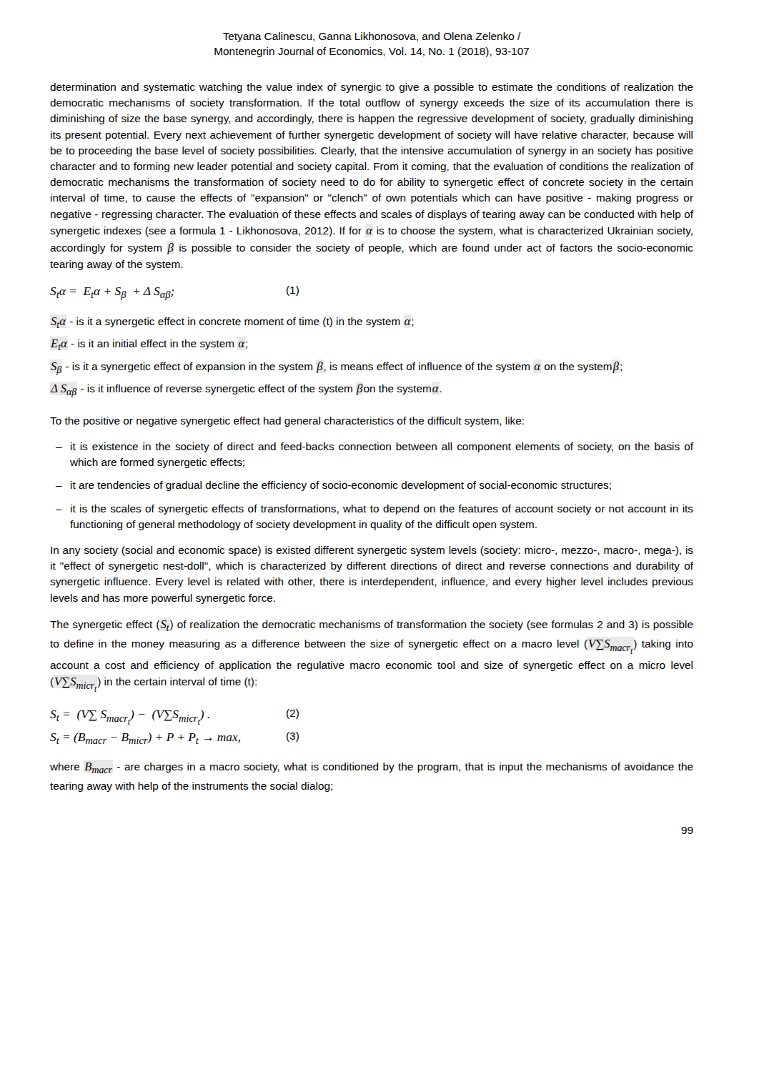Tetyana Calinescu, Ganna Likhonosova, and Olena Zelenko /
Montenegrin Journal of Economics, Vol. 14, No. 1 (2018), 93-107
determination and systematic watching the value index of synergic to give a possible to estimate the conditions of realization the democratic mechanisms of society transformation. If the total outflow of synergy exceeds the size of its accumulation there is diminishing of size the base synergy, and accordingly, there is happen the regressive development of society, gradually diminishing its present potential. Every next achievement of further synergetic development of society will have relative character, because will be to proceeding the base level of society possibilities. Clearly, that the intensive accumulation of synergy in an society has positive character and to forming new leader potential and society capital. From it coming, that the evaluation of conditions the realization of democratic mechanisms the transformation of society need to do for ability to synergetic effect of concrete society in the certain interval of time, to cause the effects of "expansion" or "clench" of own potentials which can have positive - making progress or negative - regressing character. The evaluation of these effects and scales of displays of tearing away can be conducted with help of synergetic indexes (see a formula 1 - Likhonosova, 2012). If for α is to choose the system, what is characterized Ukrainian society, accordingly for system β is possible to consider the society of people, which are found under act of factors the socio-economic tearing away of the system.
Stα = Etα + Sβ + Δ Sαβ; (1)
Stα - is it a synergetic effect in concrete moment of time (t) in the system α;
Etα - is it an initial effect in the system α;
Sβ - is it a synergetic effect of expansion in the system β, is means effect of influence of the system α on the systemβ;
Δ Sαβ - is it influence of reverse synergetic effect of the system βon the systemα.
To the positive or negative synergetic effect had general characteristics of the difficult system, like:
it is existence in the society of direct and feed-backs connection between all component elements of society, on the basis of which are formed synergetic effects;
it are tendencies of gradual decline the efficiency of socio-economic development of social-economic structures;
it is the scales of synergetic effects of transformations, what to depend on the features of account society or not account in its functioning of general methodology of society development in quality of the difficult open system.
In any society (social and economic space) is existed different synergetic system levels (society: micro-, mezzo-, macro-, mega-), is it "effect of synergetic nest-doll", which is characterized by different directions of direct and reverse connections and durability of synergetic influence. Every level is related with other, there is interdependent, influence, and every higher level includes previous levels and has more powerful synergetic force.
The synergetic effect (St) of realization the democratic mechanisms of transformation the society (see formulas 2 and 3) is possible to define in the money measuring as a difference between the size of synergetic effect on a macro level (V∑Smacrt) taking into account a cost and efficiency of application the regulative macro economic tool and size of synergetic effect on a micro level (V∑Smicrt) in the certain interval of time (t):
St = (V∑ Smacrt) − (V∑Smicrt) . (2)
St = (Bmacr − Bmicr) + P + Pt → max, (3)
where Bmacr - are charges in a macro society, what is conditioned by the program, that is input the mechanisms of avoidance the tearing away with help of the instruments the social dialog;
99